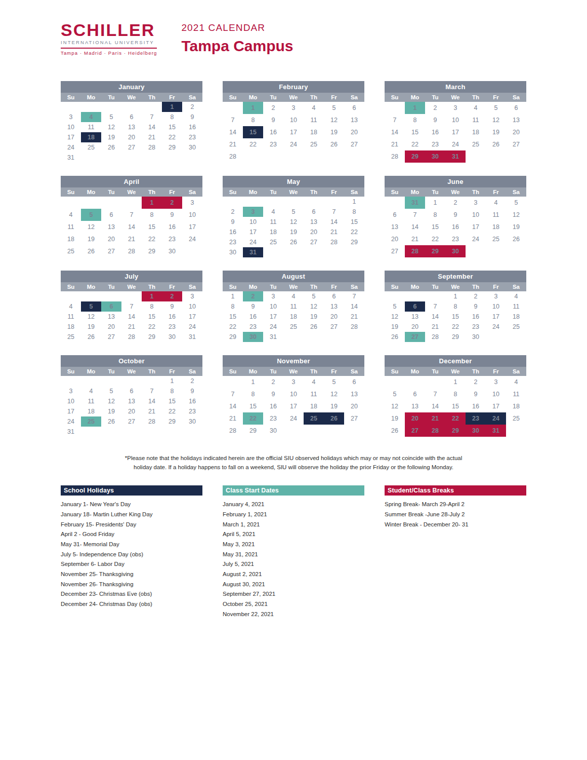SCHILLER
INTERNATIONAL UNIVERSITY
Tampa · Madrid · Paris · Heidelberg
2021 CALENDAR
Tampa Campus
January
| Su | Mo | Tu | We | Th | Fr | Sa |
| --- | --- | --- | --- | --- | --- | --- |
| | | | | | 1 | 2 |
| 3 | 4 | 5 | 6 | 7 | 8 | 9 |
| 10 | 11 | 12 | 13 | 14 | 15 | 16 |
| 17 | 18 | 19 | 20 | 21 | 22 | 23 |
| 24 | 25 | 26 | 27 | 28 | 29 | 30 |
| 31 | | | | | | |
February
| Su | Mo | Tu | We | Th | Fr | Sa |
| --- | --- | --- | --- | --- | --- | --- |
| | 1 | 2 | 3 | 4 | 5 | 6 |
| 7 | 8 | 9 | 10 | 11 | 12 | 13 |
| 14 | 15 | 16 | 17 | 18 | 19 | 20 |
| 21 | 22 | 23 | 24 | 25 | 26 | 27 |
| 28 | | | | | | |
March
| Su | Mo | Tu | We | Th | Fr | Sa |
| --- | --- | --- | --- | --- | --- | --- |
| | 1 | 2 | 3 | 4 | 5 | 6 |
| 7 | 8 | 9 | 10 | 11 | 12 | 13 |
| 14 | 15 | 16 | 17 | 18 | 19 | 20 |
| 21 | 22 | 23 | 24 | 25 | 26 | 27 |
| 28 | 29 | 30 | 31 | | | |
April
| Su | Mo | Tu | We | Th | Fr | Sa |
| --- | --- | --- | --- | --- | --- | --- |
| | | | | 1 | 2 | 3 |
| 4 | 5 | 6 | 7 | 8 | 9 | 10 |
| 11 | 12 | 13 | 14 | 15 | 16 | 17 |
| 18 | 19 | 20 | 21 | 22 | 23 | 24 |
| 25 | 26 | 27 | 28 | 29 | 30 | |
May
| Su | Mo | Tu | We | Th | Fr | Sa |
| --- | --- | --- | --- | --- | --- | --- |
| | | | | | | 1 |
| 2 | 3 | 4 | 5 | 6 | 7 | 8 |
| 9 | 10 | 11 | 12 | 13 | 14 | 15 |
| 16 | 17 | 18 | 19 | 20 | 21 | 22 |
| 23 | 24 | 25 | 26 | 27 | 28 | 29 |
| 30 | 31 | | | | | |
June
| Su | Mo | Tu | We | Th | Fr | Sa |
| --- | --- | --- | --- | --- | --- | --- |
| | 31 | 1 | 2 | 3 | 4 | 5 |
| 6 | 7 | 8 | 9 | 10 | 11 | 12 |
| 13 | 14 | 15 | 16 | 17 | 18 | 19 |
| 20 | 21 | 22 | 23 | 24 | 25 | 26 |
| 27 | 28 | 29 | 30 | | | |
July
| Su | Mo | Tu | We | Th | Fr | Sa |
| --- | --- | --- | --- | --- | --- | --- |
| | | | | 1 | 2 | 3 |
| 4 | 5 | 6 | 7 | 8 | 9 | 10 |
| 11 | 12 | 13 | 14 | 15 | 16 | 17 |
| 18 | 19 | 20 | 21 | 22 | 23 | 24 |
| 25 | 26 | 27 | 28 | 29 | 30 | 31 |
August
| Su | Mo | Tu | We | Th | Fr | Sa |
| --- | --- | --- | --- | --- | --- | --- |
| 1 | 2 | 3 | 4 | 5 | 6 | 7 |
| 8 | 9 | 10 | 11 | 12 | 13 | 14 |
| 15 | 16 | 17 | 18 | 19 | 20 | 21 |
| 22 | 23 | 24 | 25 | 26 | 27 | 28 |
| 29 | 30 | 31 | | | | |
September
| Su | Mo | Tu | We | Th | Fr | Sa |
| --- | --- | --- | --- | --- | --- | --- |
| | | | 1 | 2 | 3 | 4 |
| 5 | 6 | 7 | 8 | 9 | 10 | 11 |
| 12 | 13 | 14 | 15 | 16 | 17 | 18 |
| 19 | 20 | 21 | 22 | 23 | 24 | 25 |
| 26 | 27 | 28 | 29 | 30 | | |
October
| Su | Mo | Tu | We | Th | Fr | Sa |
| --- | --- | --- | --- | --- | --- | --- |
| | | | | | 1 | 2 |
| 3 | 4 | 5 | 6 | 7 | 8 | 9 |
| 10 | 11 | 12 | 13 | 14 | 15 | 16 |
| 17 | 18 | 19 | 20 | 21 | 22 | 23 |
| 24 | 25 | 26 | 27 | 28 | 29 | 30 |
| 31 | | | | | | |
November
| Su | Mo | Tu | We | Th | Fr | Sa |
| --- | --- | --- | --- | --- | --- | --- |
| | 1 | 2 | 3 | 4 | 5 | 6 |
| 7 | 8 | 9 | 10 | 11 | 12 | 13 |
| 14 | 15 | 16 | 17 | 18 | 19 | 20 |
| 21 | 22 | 23 | 24 | 25 | 26 | 27 |
| 28 | 29 | 30 | | | | |
December
| Su | Mo | Tu | We | Th | Fr | Sa |
| --- | --- | --- | --- | --- | --- | --- |
| | | | 1 | 2 | 3 | 4 |
| 5 | 6 | 7 | 8 | 9 | 10 | 11 |
| 12 | 13 | 14 | 15 | 16 | 17 | 18 |
| 19 | 20 | 21 | 22 | 23 | 24 | 25 |
| 26 | 27 | 28 | 29 | 30 | 31 | |
*Please note that the holidays indicated herein are the official SIU observed holidays which may or may not coincide with the actual holiday date. If a holiday happens to fall on a weekend, SIU will observe the holiday the prior Friday or the following Monday.
School Holidays
January 1- New Year's Day
January 18- Martin Luther King Day
February 15- Presidents' Day
April 2 - Good Friday
May 31- Memorial Day
July 5- Independence Day (obs)
September 6- Labor Day
November 25- Thanksgiving
November 26- Thanksgiving
December 23- Christmas Eve (obs)
December 24- Christmas Day (obs)
Class Start Dates
January 4, 2021
February 1, 2021
March 1, 2021
April 5, 2021
May 3, 2021
May 31, 2021
July 5, 2021
August 2, 2021
August 30, 2021
September 27, 2021
October 25, 2021
November 22, 2021
Student/Class Breaks
Spring Break- March 29-April 2
Summer Break -June 28-July 2
Winter Break - December 20- 31